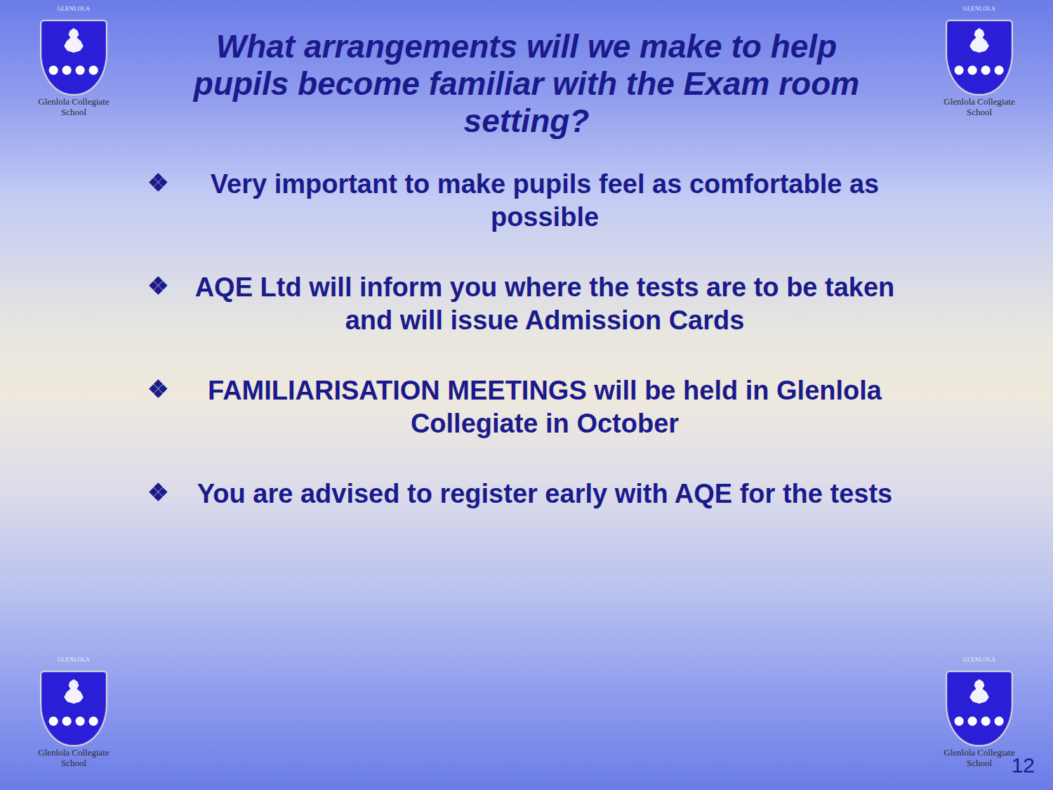GLENLOLA
Glenlola Collegiate
School
GLENLOLA
Glenlola Collegiate
School
GLENLOLA
Glenlola Collegiate
School
GLENLOLA
Glenlola Collegiate
School
What arrangements will we make to help pupils become familiar with the Exam room setting?
Very important to make pupils feel as comfortable as possible
AQE Ltd will inform you where the tests are to be taken and will issue Admission Cards
FAMILIARISATION MEETINGS will be held in Glenlola Collegiate in October
You are advised to register early with AQE for the tests
12